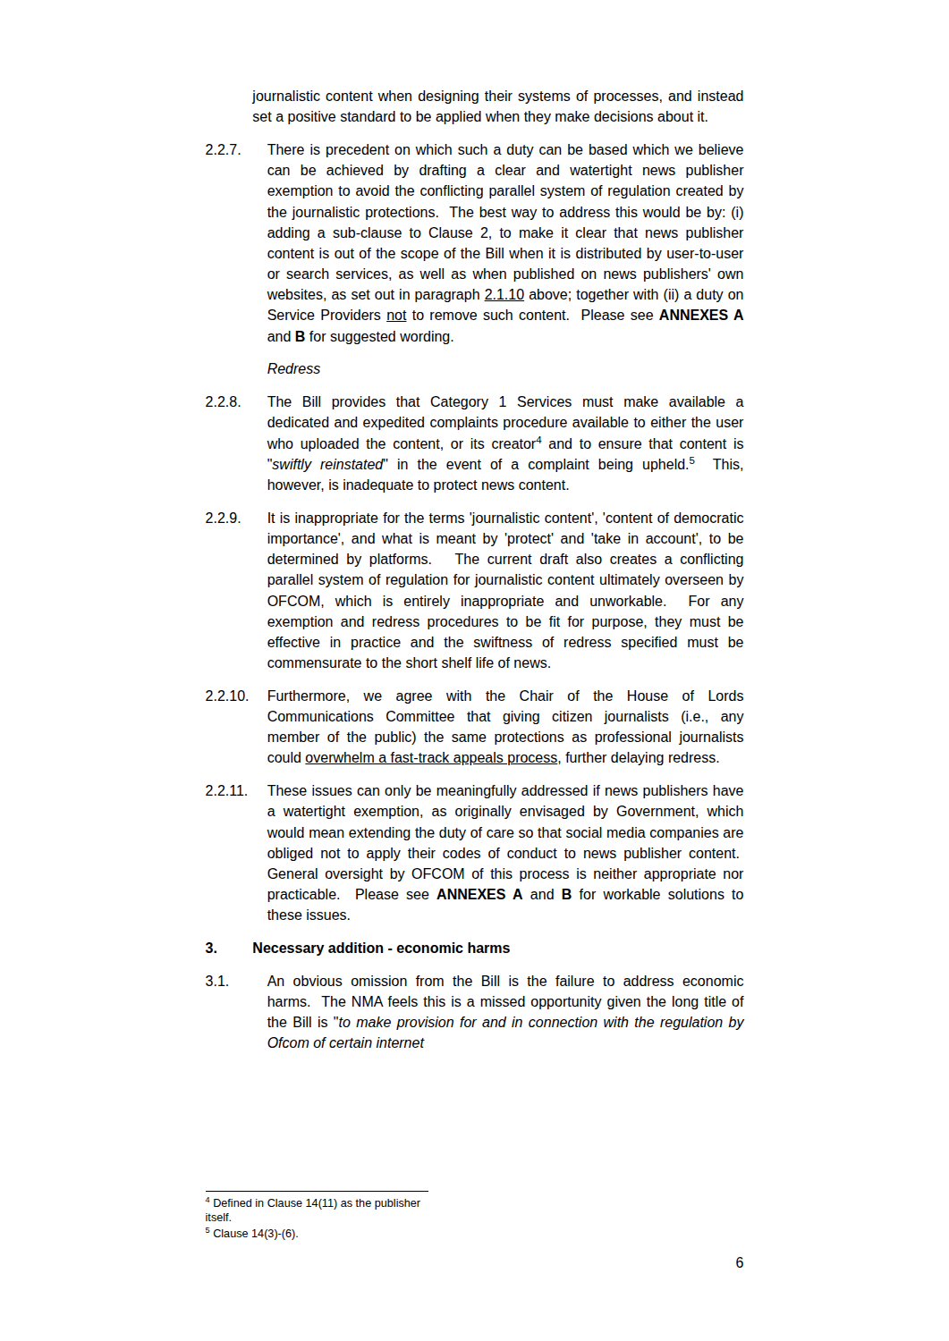journalistic content when designing their systems of processes, and instead set a positive standard to be applied when they make decisions about it.
2.2.7.
There is precedent on which such a duty can be based which we believe can be achieved by drafting a clear and watertight news publisher exemption to avoid the conflicting parallel system of regulation created by the journalistic protections. The best way to address this would be by: (i) adding a sub-clause to Clause 2, to make it clear that news publisher content is out of the scope of the Bill when it is distributed by user-to-user or search services, as well as when published on news publishers' own websites, as set out in paragraph 2.1.10 above; together with (ii) a duty on Service Providers not to remove such content. Please see ANNEXES A and B for suggested wording.
Redress
2.2.8.
The Bill provides that Category 1 Services must make available a dedicated and expedited complaints procedure available to either the user who uploaded the content, or its creator4 and to ensure that content is "swiftly reinstated" in the event of a complaint being upheld.5 This, however, is inadequate to protect news content.
2.2.9.
It is inappropriate for the terms 'journalistic content', 'content of democratic importance', and what is meant by 'protect' and 'take in account', to be determined by platforms. The current draft also creates a conflicting parallel system of regulation for journalistic content ultimately overseen by OFCOM, which is entirely inappropriate and unworkable. For any exemption and redress procedures to be fit for purpose, they must be effective in practice and the swiftness of redress specified must be commensurate to the short shelf life of news.
2.2.10.
Furthermore, we agree with the Chair of the House of Lords Communications Committee that giving citizen journalists (i.e., any member of the public) the same protections as professional journalists could overwhelm a fast-track appeals process, further delaying redress.
2.2.11.
These issues can only be meaningfully addressed if news publishers have a watertight exemption, as originally envisaged by Government, which would mean extending the duty of care so that social media companies are obliged not to apply their codes of conduct to news publisher content. General oversight by OFCOM of this process is neither appropriate nor practicable. Please see ANNEXES A and B for workable solutions to these issues.
3.
Necessary addition - economic harms
3.1.
An obvious omission from the Bill is the failure to address economic harms. The NMA feels this is a missed opportunity given the long title of the Bill is "to make provision for and in connection with the regulation by Ofcom of certain internet
4 Defined in Clause 14(11) as the publisher itself.
5 Clause 14(3)-(6).
6